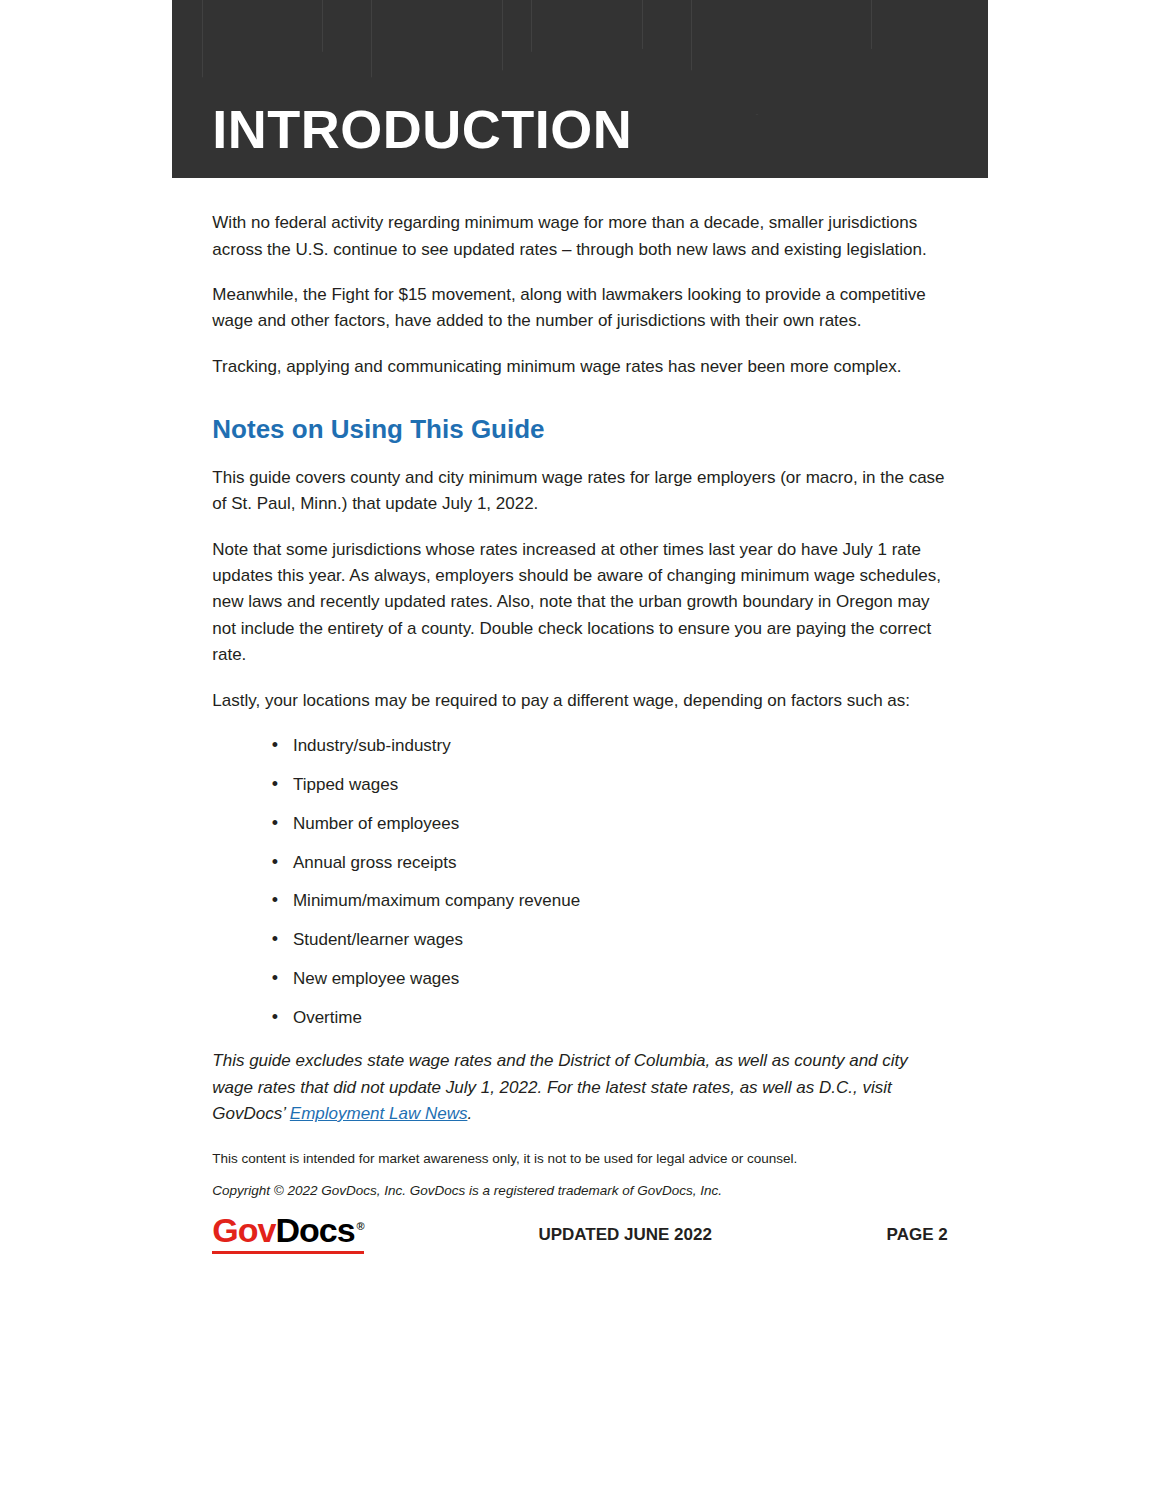INTRODUCTION
With no federal activity regarding minimum wage for more than a decade, smaller jurisdictions across the U.S. continue to see updated rates – through both new laws and existing legislation.
Meanwhile, the Fight for $15 movement, along with lawmakers looking to provide a competitive wage and other factors, have added to the number of jurisdictions with their own rates.
Tracking, applying and communicating minimum wage rates has never been more complex.
Notes on Using This Guide
This guide covers county and city minimum wage rates for large employers (or macro, in the case of St. Paul, Minn.) that update July 1, 2022.
Note that some jurisdictions whose rates increased at other times last year do have July 1 rate updates this year. As always, employers should be aware of changing minimum wage schedules, new laws and recently updated rates. Also, note that the urban growth boundary in Oregon may not include the entirety of a county. Double check locations to ensure you are paying the correct rate.
Lastly, your locations may be required to pay a different wage, depending on factors such as:
Industry/sub-industry
Tipped wages
Number of employees
Annual gross receipts
Minimum/maximum company revenue
Student/learner wages
New employee wages
Overtime
This guide excludes state wage rates and the District of Columbia, as well as county and city wage rates that did not update July 1, 2022. For the latest state rates, as well as D.C., visit GovDocs’ Employment Law News.
This content is intended for market awareness only, it is not to be used for legal advice or counsel.
Copyright © 2022 GovDocs, Inc. GovDocs is a registered trademark of GovDocs, Inc.
Gov Docs®
UPDATED JUNE 2022
PAGE 2